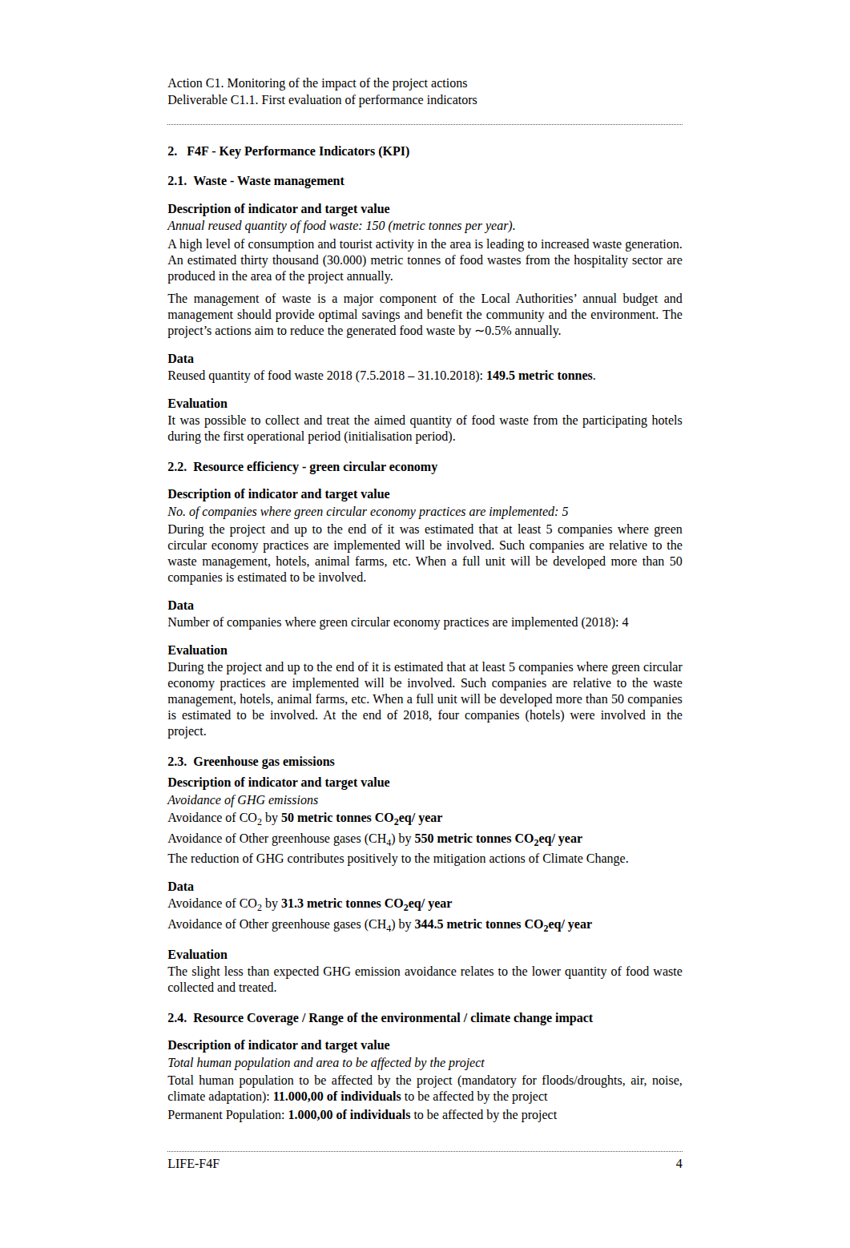Action C1. Monitoring of the impact of the project actions
Deliverable C1.1. First evaluation of performance indicators
2. F4F - Key Performance Indicators (KPI)
2.1. Waste - Waste management
Description of indicator and target value
Annual reused quantity of food waste: 150 (metric tonnes per year).
A high level of consumption and tourist activity in the area is leading to increased waste generation. An estimated thirty thousand (30.000) metric tonnes of food wastes from the hospitality sector are produced in the area of the project annually.
The management of waste is a major component of the Local Authorities’ annual budget and management should provide optimal savings and benefit the community and the environment. The project’s actions aim to reduce the generated food waste by ∼0.5% annually.
Data
Reused quantity of food waste 2018 (7.5.2018 – 31.10.2018): 149.5 metric tonnes.
Evaluation
It was possible to collect and treat the aimed quantity of food waste from the participating hotels during the first operational period (initialisation period).
2.2. Resource efficiency - green circular economy
Description of indicator and target value
No. of companies where green circular economy practices are implemented: 5
During the project and up to the end of it was estimated that at least 5 companies where green circular economy practices are implemented will be involved. Such companies are relative to the waste management, hotels, animal farms, etc. When a full unit will be developed more than 50 companies is estimated to be involved.
Data
Number of companies where green circular economy practices are implemented (2018): 4
Evaluation
During the project and up to the end of it is estimated that at least 5 companies where green circular economy practices are implemented will be involved. Such companies are relative to the waste management, hotels, animal farms, etc. When a full unit will be developed more than 50 companies is estimated to be involved. At the end of 2018, four companies (hotels) were involved in the project.
2.3. Greenhouse gas emissions
Description of indicator and target value
Avoidance of GHG emissions
Avoidance of CO2 by 50 metric tonnes CO2eq/ year
Avoidance of Other greenhouse gases (CH4) by 550 metric tonnes CO2eq/ year
The reduction of GHG contributes positively to the mitigation actions of Climate Change.
Data
Avoidance of CO2 by 31.3 metric tonnes CO2eq/ year
Avoidance of Other greenhouse gases (CH4) by 344.5 metric tonnes CO2eq/ year
Evaluation
The slight less than expected GHG emission avoidance relates to the lower quantity of food waste collected and treated.
2.4. Resource Coverage / Range of the environmental / climate change impact
Description of indicator and target value
Total human population and area to be affected by the project
Total human population to be affected by the project (mandatory for floods/droughts, air, noise, climate adaptation): 11.000,00 of individuals to be affected by the project
Permanent Population: 1.000,00 of individuals to be affected by the project
LIFE-F4F 4